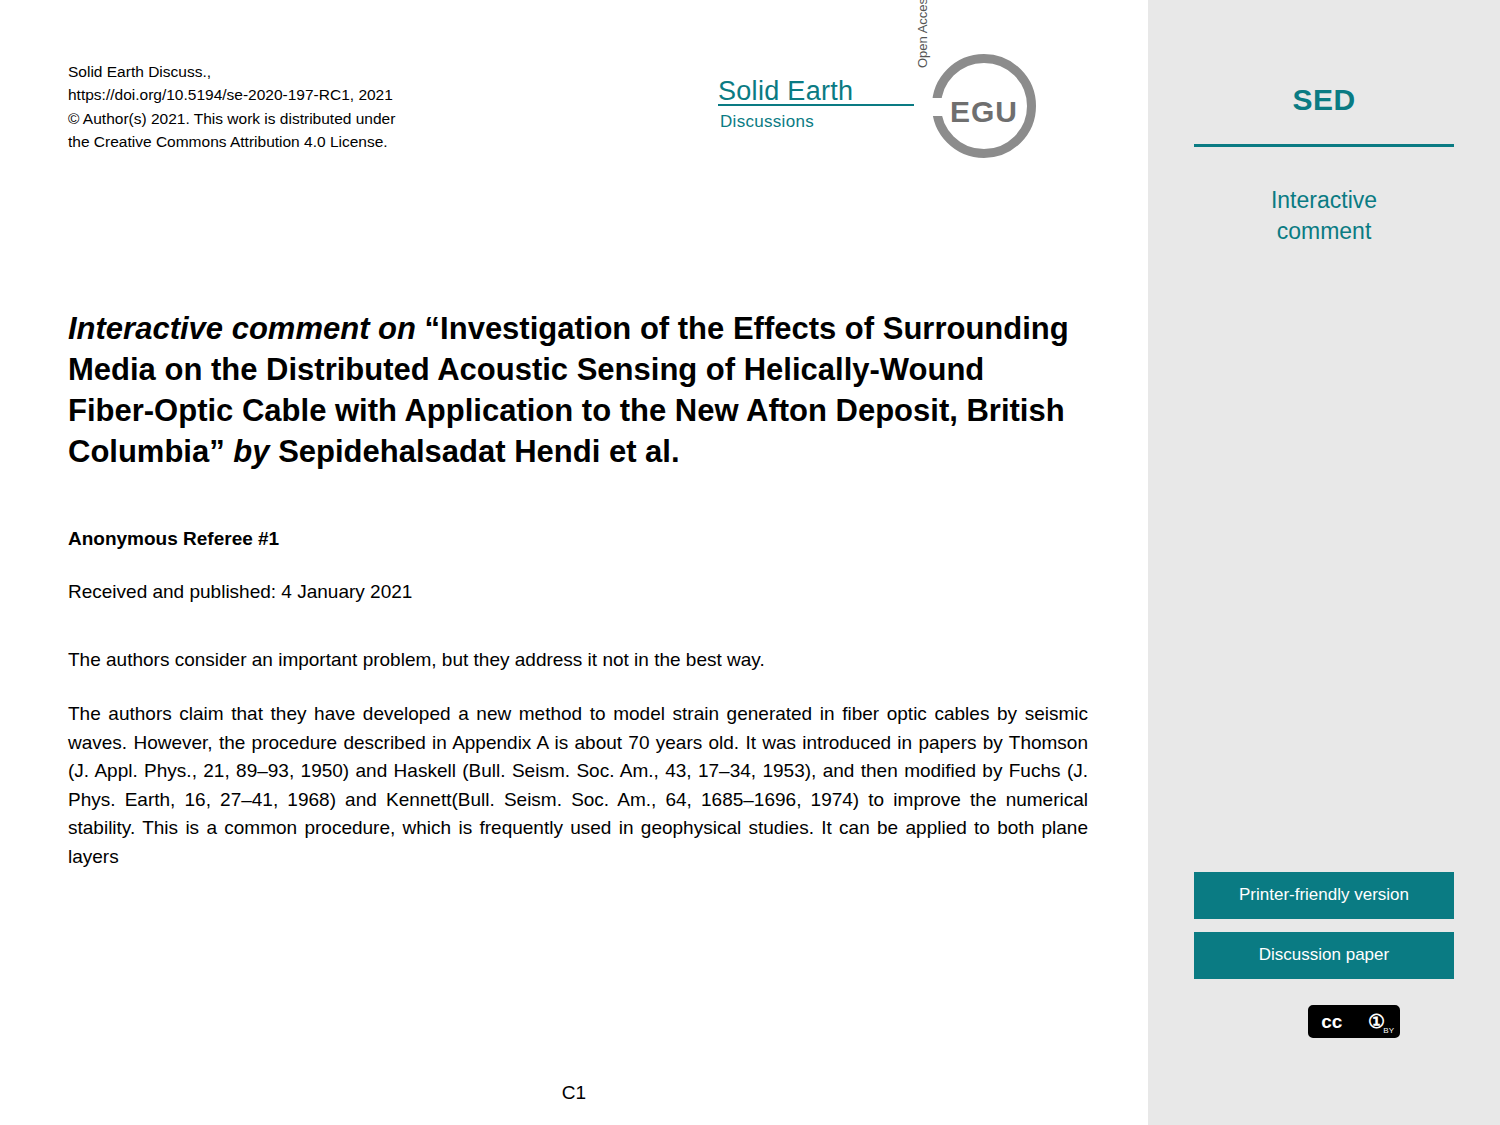SED
Interactive
comment
Printer-friendly version Discussion paper
cc
①
BY
Solid Earth Discuss.,
https://doi.org/10.5194/se-2020-197-RC1, 2021
© Author(s) 2021. This work is distributed under
the Creative Commons Attribution 4.0 License.
Solid Earth Discussions Open Access EGU
Interactive comment on “Investigation of the Effects of Surrounding Media on the Distributed Acoustic Sensing of Helically-Wound Fiber-Optic Cable with Application to the New Afton Deposit, British Columbia” by Sepidehalsadat Hendi et al.
Anonymous Referee #1
Received and published: 4 January 2021
The authors consider an important problem, but they address it not in the best way.
The authors claim that they have developed a new method to model strain generated in fiber optic cables by seismic waves. However, the procedure described in Appendix A is about 70 years old. It was introduced in papers by Thomson (J. Appl. Phys., 21, 89–93, 1950) and Haskell (Bull. Seism. Soc. Am., 43, 17–34, 1953), and then modified by Fuchs (J. Phys. Earth, 16, 27–41, 1968) and Kennett(Bull. Seism. Soc. Am., 64, 1685–1696, 1974) to improve the numerical stability. This is a common procedure, which is frequently used in geophysical studies. It can be applied to both plane layers
C1